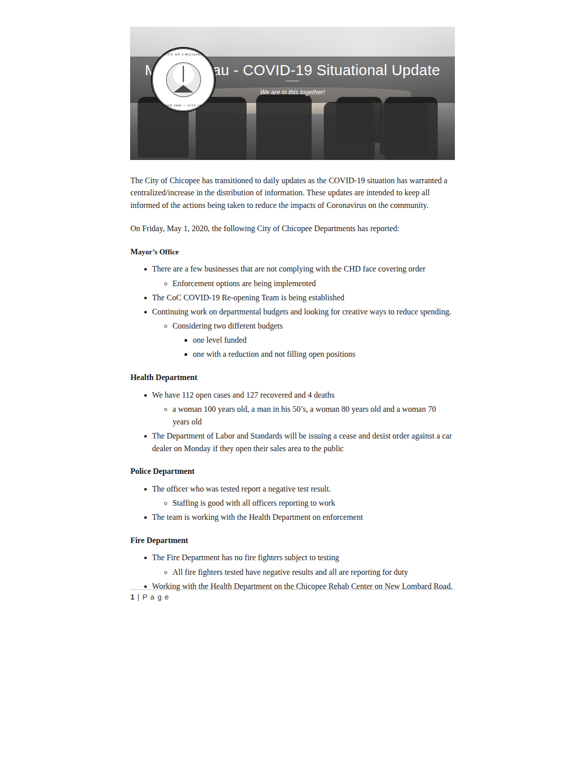Mayor Vieau - COVID-19 Situational Update
We are in this together!
City of Chicopee
Town 1848 • City 1890
The City of Chicopee has transitioned to daily updates as the COVID-19 situation has warranted a centralized/increase in the distribution of information. These updates are intended to keep all informed of the actions being taken to reduce the impacts of Coronavirus on the community.
On Friday, May 1, 2020, the following City of Chicopee Departments has reported:
Mayor’s Office
There are a few businesses that are not complying with the CHD face covering order
Enforcement options are being implemented
The CoC COVID-19 Re-opening Team is being established
Continuing work on departmental budgets and looking for creative ways to reduce spending.
Considering two different budgets
one level funded
one with a reduction and not filling open positions
Health Department
We have 112 open cases and 127 recovered and 4 deaths
a woman 100 years old, a man in his 50’s, a woman 80 years old and a woman 70 years old
The Department of Labor and Standards will be issuing a cease and desist order against a car dealer on Monday if they open their sales area to the public
Police Department
The officer who was tested report a negative test result.
Staffing is good with all officers reporting to work
The team is working with the Health Department on enforcement
Fire Department
The Fire Department has no fire fighters subject to testing
All fire fighters tested have negative results and all are reporting for duty
Working with the Health Department on the Chicopee Rehab Center on New Lombard Road.
1 | P a g e